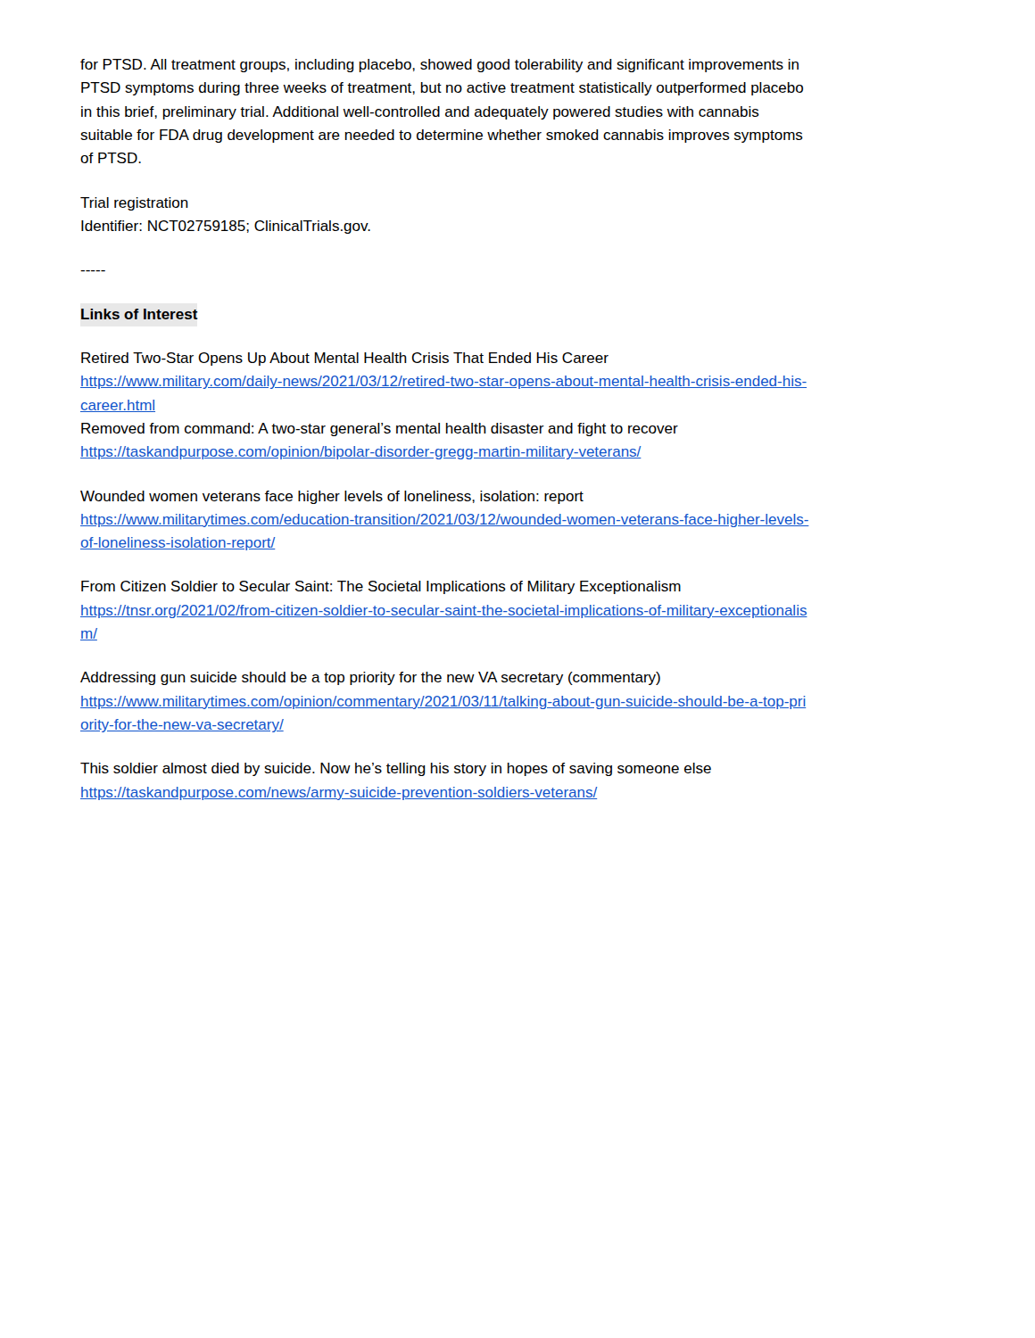for PTSD. All treatment groups, including placebo, showed good tolerability and significant improvements in PTSD symptoms during three weeks of treatment, but no active treatment statistically outperformed placebo in this brief, preliminary trial. Additional well-controlled and adequately powered studies with cannabis suitable for FDA drug development are needed to determine whether smoked cannabis improves symptoms of PTSD.
Trial registration
Identifier: NCT02759185; ClinicalTrials.gov.
-----
Links of Interest
Retired Two-Star Opens Up About Mental Health Crisis That Ended His Career
https://www.military.com/daily-news/2021/03/12/retired-two-star-opens-about-mental-health-crisis-ended-his-career.html
Removed from command: A two-star general’s mental health disaster and fight to recover
https://taskandpurpose.com/opinion/bipolar-disorder-gregg-martin-military-veterans/
Wounded women veterans face higher levels of loneliness, isolation: report
https://www.militarytimes.com/education-transition/2021/03/12/wounded-women-veterans-face-higher-levels-of-loneliness-isolation-report/
From Citizen Soldier to Secular Saint: The Societal Implications of Military Exceptionalism
https://tnsr.org/2021/02/from-citizen-soldier-to-secular-saint-the-societal-implications-of-military-exceptionalism/
Addressing gun suicide should be a top priority for the new VA secretary (commentary)
https://www.militarytimes.com/opinion/commentary/2021/03/11/talking-about-gun-suicide-should-be-a-top-priority-for-the-new-va-secretary/
This soldier almost died by suicide. Now he’s telling his story in hopes of saving someone else
https://taskandpurpose.com/news/army-suicide-prevention-soldiers-veterans/